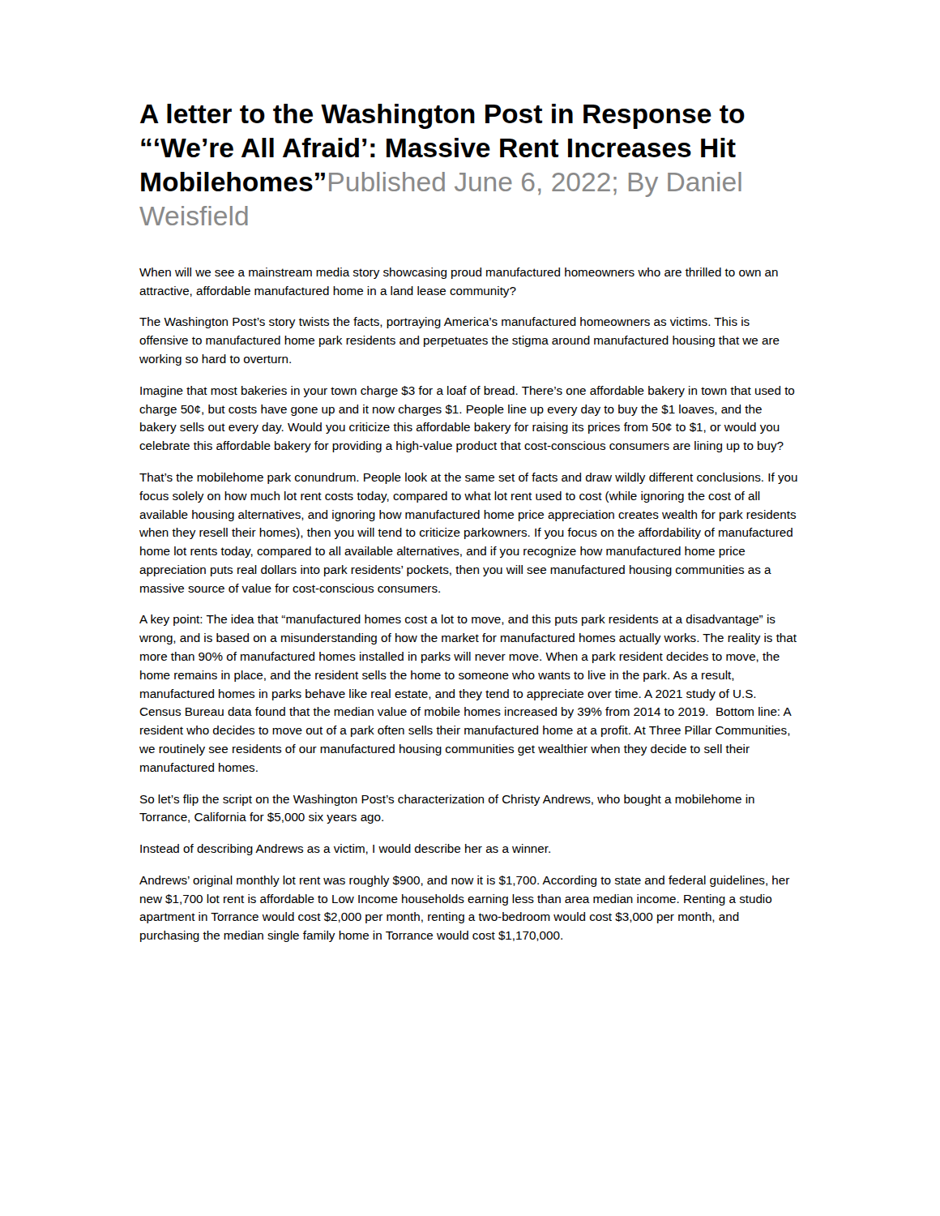A letter to the Washington Post in Response to “‘We’re All Afraid’: Massive Rent Increases Hit Mobilehomes”Published June 6, 2022; By Daniel Weisfield
When will we see a mainstream media story showcasing proud manufactured homeowners who are thrilled to own an attractive, affordable manufactured home in a land lease community?
The Washington Post’s story twists the facts, portraying America’s manufactured homeowners as victims. This is offensive to manufactured home park residents and perpetuates the stigma around manufactured housing that we are working so hard to overturn.
Imagine that most bakeries in your town charge $3 for a loaf of bread. There’s one affordable bakery in town that used to charge 50¢, but costs have gone up and it now charges $1. People line up every day to buy the $1 loaves, and the bakery sells out every day. Would you criticize this affordable bakery for raising its prices from 50¢ to $1, or would you celebrate this affordable bakery for providing a high-value product that cost-conscious consumers are lining up to buy?
That’s the mobilehome park conundrum. People look at the same set of facts and draw wildly different conclusions. If you focus solely on how much lot rent costs today, compared to what lot rent used to cost (while ignoring the cost of all available housing alternatives, and ignoring how manufactured home price appreciation creates wealth for park residents when they resell their homes), then you will tend to criticize parkowners. If you focus on the affordability of manufactured home lot rents today, compared to all available alternatives, and if you recognize how manufactured home price appreciation puts real dollars into park residents’ pockets, then you will see manufactured housing communities as a massive source of value for cost-conscious consumers.
A key point: The idea that “manufactured homes cost a lot to move, and this puts park residents at a disadvantage” is wrong, and is based on a misunderstanding of how the market for manufactured homes actually works. The reality is that more than 90% of manufactured homes installed in parks will never move. When a park resident decides to move, the home remains in place, and the resident sells the home to someone who wants to live in the park. As a result, manufactured homes in parks behave like real estate, and they tend to appreciate over time. A 2021 study of U.S. Census Bureau data found that the median value of mobile homes increased by 39% from 2014 to 2019. Bottom line: A resident who decides to move out of a park often sells their manufactured home at a profit. At Three Pillar Communities, we routinely see residents of our manufactured housing communities get wealthier when they decide to sell their manufactured homes.
So let’s flip the script on the Washington Post’s characterization of Christy Andrews, who bought a mobilehome in Torrance, California for $5,000 six years ago.
Instead of describing Andrews as a victim, I would describe her as a winner.
Andrews’ original monthly lot rent was roughly $900, and now it is $1,700. According to state and federal guidelines, her new $1,700 lot rent is affordable to Low Income households earning less than area median income. Renting a studio apartment in Torrance would cost $2,000 per month, renting a two-bedroom would cost $3,000 per month, and purchasing the median single family home in Torrance would cost $1,170,000.